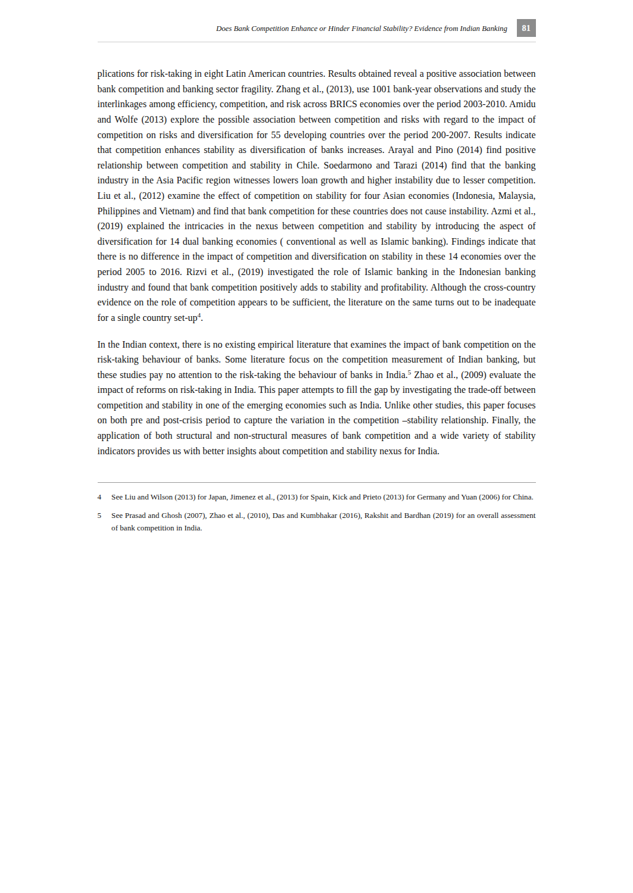Does Bank Competition Enhance or Hinder Financial Stability? Evidence from Indian Banking 81
plications for risk-taking in eight Latin American countries. Results obtained reveal a positive association between bank competition and banking sector fragility. Zhang et al., (2013), use 1001 bank-year observations and study the interlinkages among efficiency, competition, and risk across BRICS economies over the period 2003-2010. Amidu and Wolfe (2013) explore the possible association between competition and risks with regard to the impact of competition on risks and diversification for 55 developing countries over the period 200-2007. Results indicate that competition enhances stability as diversification of banks increases. Arayal and Pino (2014) find positive relationship between competition and stability in Chile. Soedarmono and Tarazi (2014) find that the banking industry in the Asia Pacific region witnesses lowers loan growth and higher instability due to lesser competition. Liu et al., (2012) examine the effect of competition on stability for four Asian economies (Indonesia, Malaysia, Philippines and Vietnam) and find that bank competition for these countries does not cause instability. Azmi et al., (2019) explained the intricacies in the nexus between competition and stability by introducing the aspect of diversification for 14 dual banking economies ( conventional as well as Islamic banking). Findings indicate that there is no difference in the impact of competition and diversification on stability in these 14 economies over the period 2005 to 2016. Rizvi et al., (2019) investigated the role of Islamic banking in the Indonesian banking industry and found that bank competition positively adds to stability and profitability. Although the cross-country evidence on the role of competition appears to be sufficient, the literature on the same turns out to be inadequate for a single country set-up4.
In the Indian context, there is no existing empirical literature that examines the impact of bank competition on the risk-taking behaviour of banks. Some literature focus on the competition measurement of Indian banking, but these studies pay no attention to the risk-taking the behaviour of banks in India.5 Zhao et al., (2009) evaluate the impact of reforms on risk-taking in India. This paper attempts to fill the gap by investigating the trade-off between competition and stability in one of the emerging economies such as India. Unlike other studies, this paper focuses on both pre and post-crisis period to capture the variation in the competition –stability relationship. Finally, the application of both structural and non-structural measures of bank competition and a wide variety of stability indicators provides us with better insights about competition and stability nexus for India.
4 See Liu and Wilson (2013) for Japan, Jimenez et al., (2013) for Spain, Kick and Prieto (2013) for Germany and Yuan (2006) for China.
5 See Prasad and Ghosh (2007), Zhao et al., (2010), Das and Kumbhakar (2016), Rakshit and Bardhan (2019) for an overall assessment of bank competition in India.